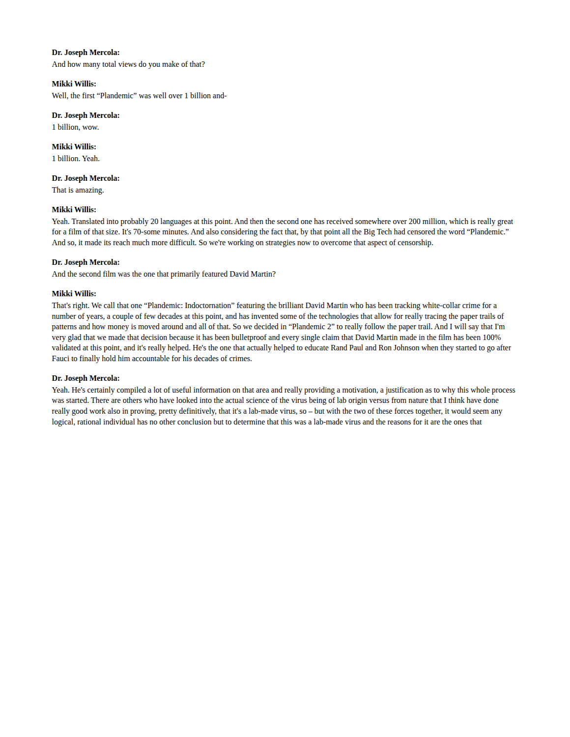Dr. Joseph Mercola:
And how many total views do you make of that?
Mikki Willis:
Well, the first “Plandemic” was well over 1 billion and-
Dr. Joseph Mercola:
1 billion, wow.
Mikki Willis:
1 billion. Yeah.
Dr. Joseph Mercola:
That is amazing.
Mikki Willis:
Yeah. Translated into probably 20 languages at this point. And then the second one has received somewhere over 200 million, which is really great for a film of that size. It's 70-some minutes. And also considering the fact that, by that point all the Big Tech had censored the word “Plandemic.” And so, it made its reach much more difficult. So we're working on strategies now to overcome that aspect of censorship.
Dr. Joseph Mercola:
And the second film was the one that primarily featured David Martin?
Mikki Willis:
That's right. We call that one “Plandemic: Indoctornation” featuring the brilliant David Martin who has been tracking white-collar crime for a number of years, a couple of few decades at this point, and has invented some of the technologies that allow for really tracing the paper trails of patterns and how money is moved around and all of that. So we decided in “Plandemic 2” to really follow the paper trail. And I will say that I'm very glad that we made that decision because it has been bulletproof and every single claim that David Martin made in the film has been 100% validated at this point, and it's really helped. He's the one that actually helped to educate Rand Paul and Ron Johnson when they started to go after Fauci to finally hold him accountable for his decades of crimes.
Dr. Joseph Mercola:
Yeah. He's certainly compiled a lot of useful information on that area and really providing a motivation, a justification as to why this whole process was started. There are others who have looked into the actual science of the virus being of lab origin versus from nature that I think have done really good work also in proving, pretty definitively, that it's a lab-made virus, so – but with the two of these forces together, it would seem any logical, rational individual has no other conclusion but to determine that this was a lab-made virus and the reasons for it are the ones that